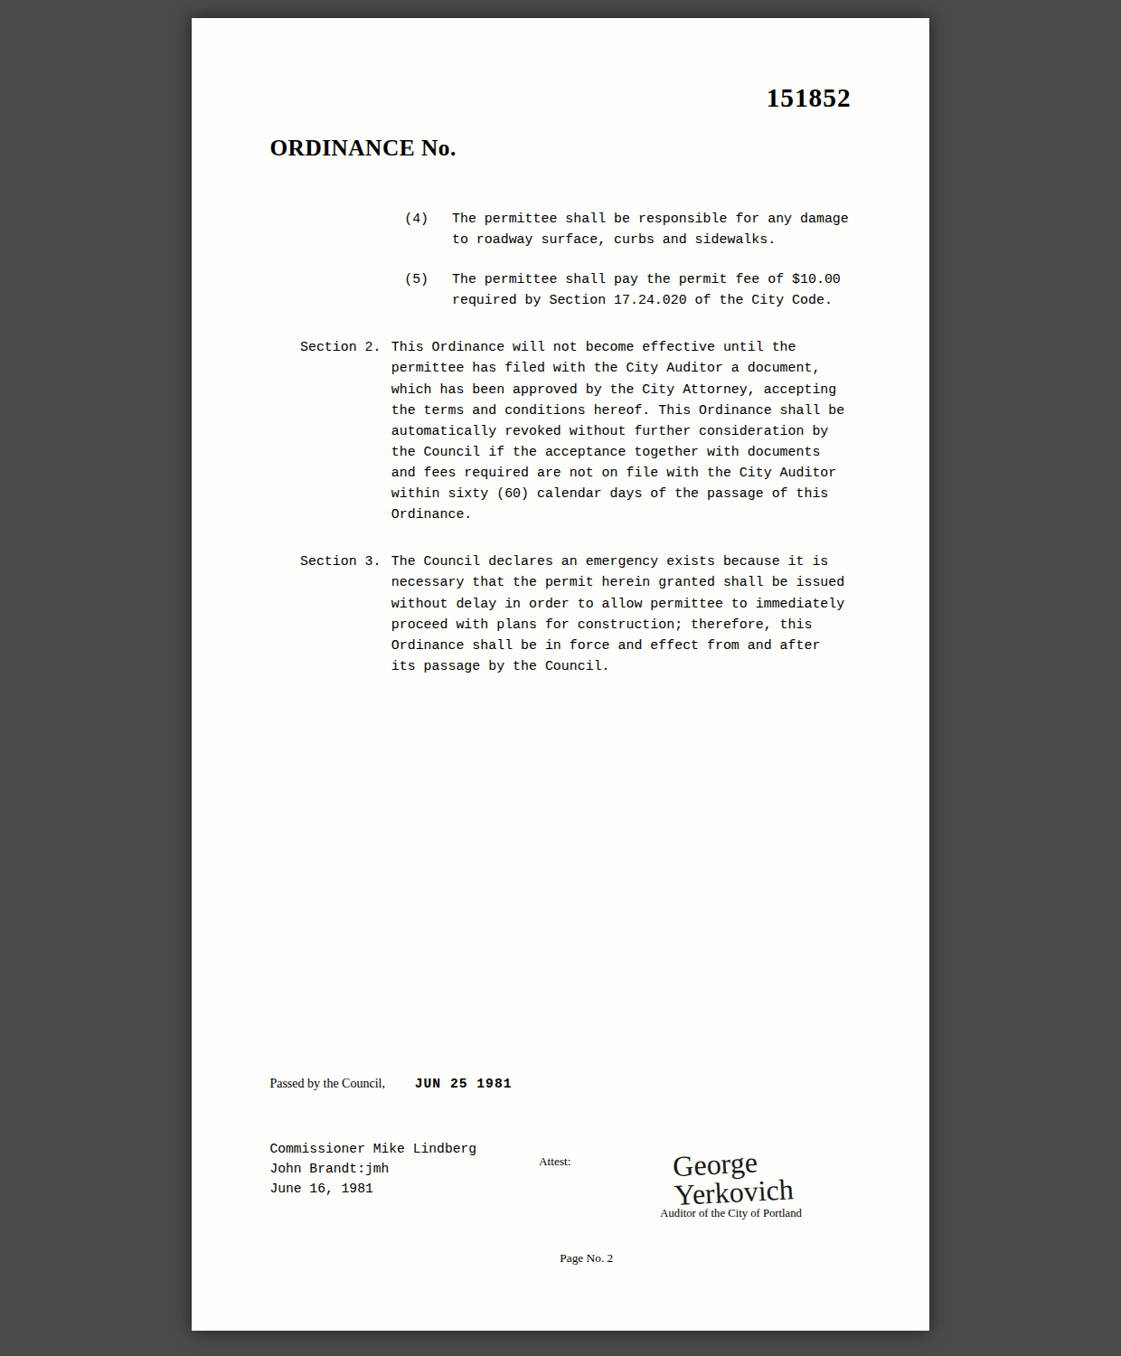151852
ORDINANCE No.
(4)
The permittee shall be responsible for any damage to roadway surface, curbs and sidewalks.
(5)
The permittee shall pay the permit fee of $10.00 required by Section 17.24.020 of the City Code.
Section 2.
This Ordinance will not become effective until the permittee has filed with the City Auditor a document, which has been approved by the City Attorney, accepting the terms and conditions hereof. This Ordinance shall be automatically revoked without further consideration by the Council if the acceptance together with documents and fees required are not on file with the City Auditor within sixty (60) calendar days of the passage of this Ordinance.
Section 3.
The Council declares an emergency exists because it is necessary that the permit herein granted shall be issued without delay in order to allow permittee to immediately proceed with plans for construction; therefore, this Ordinance shall be in force and effect from and after its passage by the Council.
Passed by the Council, JUN 25 1981
Commissioner Mike Lindberg
John Brandt:jmh
June 16, 1981
Attest:
George Yerkovich
Auditor of the City of Portland
Page No. 2